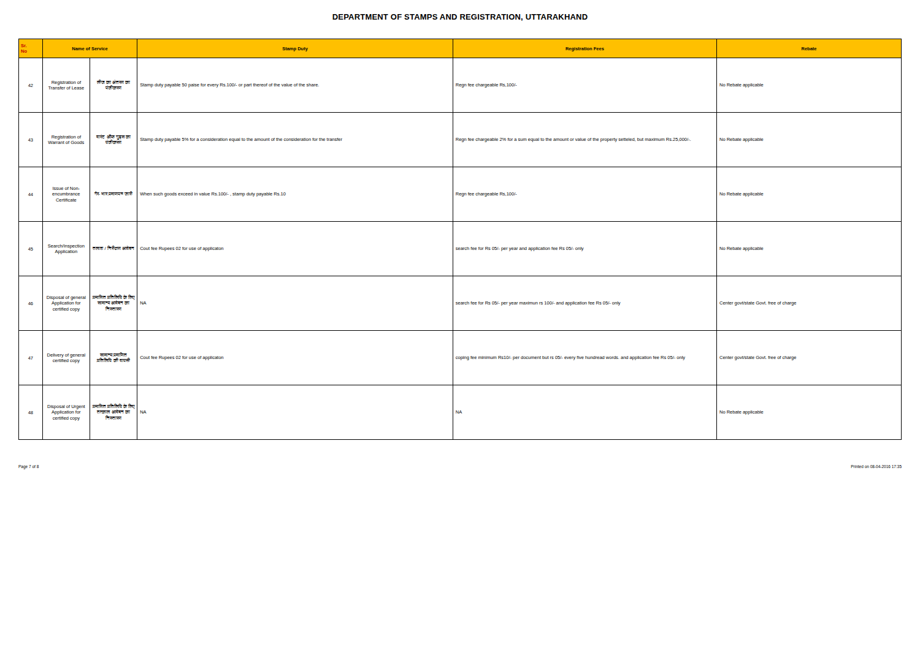DEPARTMENT OF STAMPS AND REGISTRATION, UTTARAKHAND
| Sr. No | Name of Service | Stamp Duty | Registration Fees | Rebate |
| --- | --- | --- | --- | --- |
| 42 | Registration of Transfer of Lease | लीज का अंतरण का पंजीकरण | Stamp duty payable 50 paise for every Rs.100/- or part thereof of the value of the share. | Regn fee chargeable Rs,100/- | No Rebate applicable |
| 43 | Registration of Warrant of Goods | वारंट ऑफ गुड्स का पंजीकरण | Stamp duty payable 5% for a consideration equal to the amount of the consideration for the transfer | Regn fee chargeable 2% for a sum equal to the amount or value of the property setteled, but maximum Rs.25,000/-. | No Rebate applicable |
| 44 | Issue of Non-encumbrance Certificate | गैर- भार प्रमाणपत्र जारी | When such goods exceed in value Rs.100/- , stamp duty payable Rs.10 | Regn fee chargeable Rs,100/- | No Rebate applicable |
| 45 | Search/Inspection Application | तलाश / निरीक्षण आवेदन | Cout fee Rupees 02 for use of applicaton | search fee for Rs 05/- per year and application fee Rs 05/- only | No Rebate applicable |
| 46 | Disposal of general Application for certified copy | प्रमाणित प्रतिलिपि के लिए सामान्य आवेदन का निस्तारण | NA | search fee for Rs 05/- per year maximun rs 100/- and application fee Rs 05/- only | Center govt/state Govt. free of charge |
| 47 | Delivery of general certified copy | सामान्य प्रमाणित प्रतिलिपि की वापसी | Cout fee Rupees 02 for use of applicaton | coping fee minimum Rs10/- per document but rs 05/- every five hundread words. and application fee Rs 05/- only | Center govt/state Govt. free of charge |
| 48 | Disposal of Urgent Application for certified copy | प्रमाणित प्रतिलिपि के लिए तत्काल आवेदन का निस्तारण | NA | NA | No Rebate applicable |
Page 7 of 8 Printed on 08-04-2016 17:35